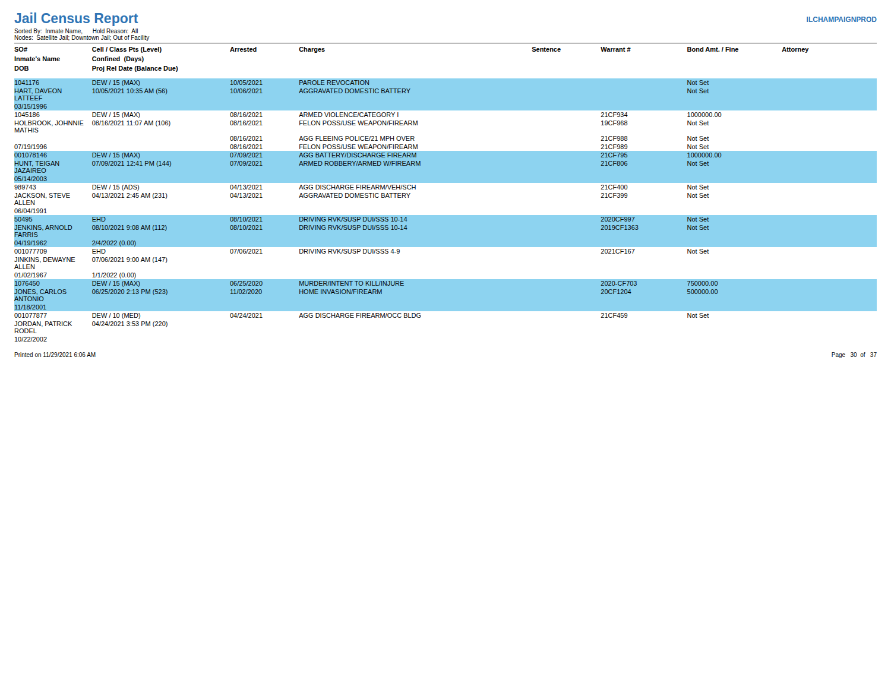Jail Census Report
ILCHAMPAIGNPROD
Sorted By: Inmate Name, Hold Reason: All
Nodes: Satellite Jail; Downtown Jail; Out of Facility
| SO# | Cell / Class Pts (Level) | Arrested | Charges | Sentence | Warrant # | Bond Amt. / Fine | Attorney |
| --- | --- | --- | --- | --- | --- | --- | --- |
| Inmate's Name | Confined (Days) | | | | | | |
| DOB | Proj Rel Date (Balance Due) | | | | | | |
| 1041176 | DEW / 15 (MAX) | 10/05/2021 | PAROLE REVOCATION | | | Not Set | |
| HART, DAVEON LATTEEF | 10/05/2021 10:35 AM (56) | 10/06/2021 | AGGRAVATED DOMESTIC BATTERY | | | Not Set | |
| 03/15/1996 | | | | | | | |
| 1045186 | DEW / 15 (MAX) | 08/16/2021 | ARMED VIOLENCE/CATEGORY I | | 21CF934 | 1000000.00 | |
| HOLBROOK, JOHNNIE MATHIS | 08/16/2021 11:07 AM (106) | 08/16/2021 | FELON POSS/USE WEAPON/FIREARM | | 19CF968 | Not Set | |
| | | 08/16/2021 | AGG FLEEING POLICE/21 MPH OVER | | 21CF988 | Not Set | |
| 07/19/1996 | | 08/16/2021 | FELON POSS/USE WEAPON/FIREARM | | 21CF989 | Not Set | |
| 001078146 | DEW / 15 (MAX) | 07/09/2021 | AGG BATTERY/DISCHARGE FIREARM | | 21CF795 | 1000000.00 | |
| HUNT, TEIGAN JAZAIREO | 07/09/2021 12:41 PM (144) | 07/09/2021 | ARMED ROBBERY/ARMED W/FIREARM | | 21CF806 | Not Set | |
| 05/14/2003 | | | | | | | |
| 989743 | DEW / 15 (ADS) | 04/13/2021 | AGG DISCHARGE FIREARM/VEH/SCH | | 21CF400 | Not Set | |
| JACKSON, STEVE ALLEN | 04/13/2021 2:45 AM (231) | 04/13/2021 | AGGRAVATED DOMESTIC BATTERY | | 21CF399 | Not Set | |
| 06/04/1991 | | | | | | | |
| 50495 | EHD | 08/10/2021 | DRIVING RVK/SUSP DUI/SSS 10-14 | | 2020CF997 | Not Set | |
| JENKINS, ARNOLD FARRIS | 08/10/2021 9:08 AM (112) | 08/10/2021 | DRIVING RVK/SUSP DUI/SSS 10-14 | | 2019CF1363 | Not Set | |
| 04/19/1962 | 2/4/2022 (0.00) | | | | | | |
| 001077709 | EHD | 07/06/2021 | DRIVING RVK/SUSP DUI/SSS 4-9 | | 2021CF167 | Not Set | |
| JINKINS, DEWAYNE ALLEN | 07/06/2021 9:00 AM (147) | | | | | | |
| 01/02/1967 | 1/1/2022 (0.00) | | | | | | |
| 1076450 | DEW / 15 (MAX) | 06/25/2020 | MURDER/INTENT TO KILL/INJURE | | 2020-CF703 | 750000.00 | |
| JONES, CARLOS ANTONIO | 06/25/2020 2:13 PM (523) | 11/02/2020 | HOME INVASION/FIREARM | | 20CF1204 | 500000.00 | |
| 11/18/2001 | | | | | | | |
| 001077877 | DEW / 10 (MED) | 04/24/2021 | AGG DISCHARGE FIREARM/OCC BLDG | | 21CF459 | Not Set | |
| JORDAN, PATRICK RODEL | 04/24/2021 3:53 PM (220) | | | | | | |
| 10/22/2002 | | | | | | | |
Printed on 11/29/2021 6:06 AM Page 30 of 37